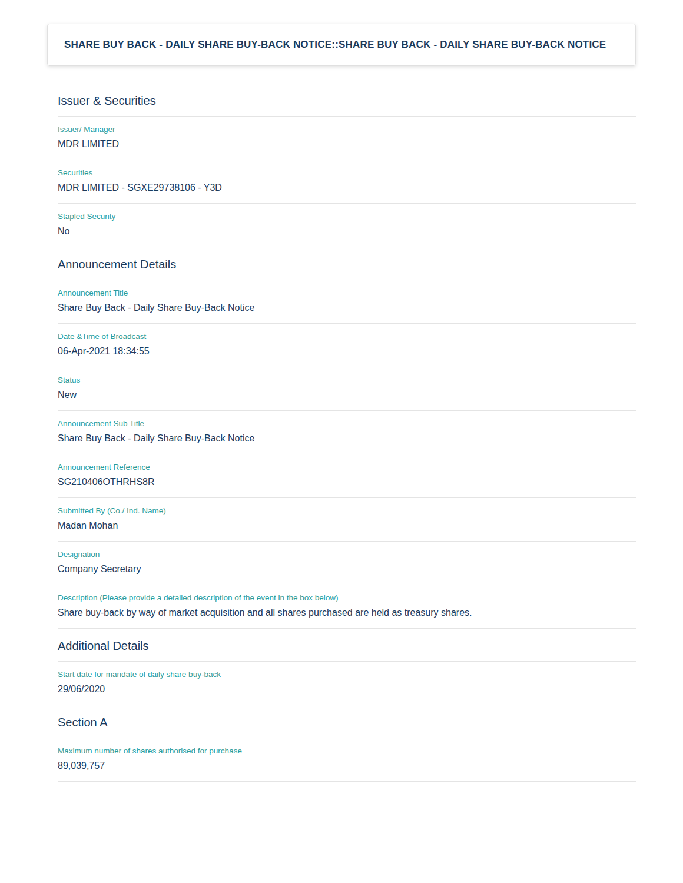Share Buy Back - Daily Share Buy-Back Notice::Share Buy Back - Daily Share Buy-Back Notice
Issuer & Securities
Issuer/ Manager
MDR LIMITED
Securities
MDR LIMITED - SGXE29738106 - Y3D
Stapled Security
No
Announcement Details
Announcement Title
Share Buy Back - Daily Share Buy-Back Notice
Date &Time of Broadcast
06-Apr-2021 18:34:55
Status
New
Announcement Sub Title
Share Buy Back - Daily Share Buy-Back Notice
Announcement Reference
SG210406OTHRHS8R
Submitted By (Co./ Ind. Name)
Madan Mohan
Designation
Company Secretary
Description (Please provide a detailed description of the event in the box below)
Share buy-back by way of market acquisition and all shares purchased are held as treasury shares.
Additional Details
Start date for mandate of daily share buy-back
29/06/2020
Section A
Maximum number of shares authorised for purchase
89,039,757